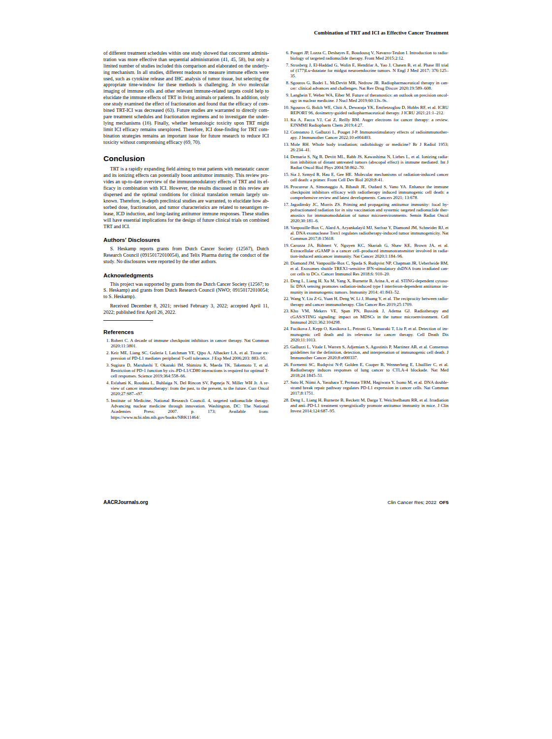Combination of TRT and ICI as Effective Cancer Treatment
of different treatment schedules within one study showed that concurrent administration was more effective than sequential administration (41, 45, 58), but only a limited number of studies included this comparison and elaborated on the underlying mechanism. In all studies, different readouts to measure immune effects were used, such as cytokine release and IHC analysis of tumor tissue, but selecting the appropriate time-window for these methods is challenging. In vivo molecular imaging of immune cells and other relevant immune-related targets could help to elucidate the immune effects of TRT in living animals or patients. In addition, only one study examined the effect of fractionation and found that the efficacy of combined TRT-ICI was decreased (63). Future studies are warranted to directly compare treatment schedules and fractionation regimens and to investigate the underlying mechanisms (16). Finally, whether hematologic toxicity upon TRT might limit ICI efficacy remains unexplored. Therefore, ICI dose-finding for TRT combination strategies remains an important issue for future research to reduce ICI toxicity without compromising efficacy (69, 70).
Conclusion
TRT is a rapidly expanding field aiming to treat patients with metastatic cancer and its ionizing effects can potentially boost antitumor immunity. This review provides an up-to-date overview of the immunomodulatory effects of TRT and its efficacy in combination with ICI. However, the results discussed in this review are dispersed and the optimal conditions for clinical translation remain largely unknown. Therefore, in-depth preclinical studies are warranted, to elucidate how absorbed dose, fractionation, and tumor characteristics are related to neoantigen release, ICD induction, and long-lasting antitumor immune responses. These studies will have essential implications for the design of future clinical trials on combined TRT and ICI.
Authors' Disclosures
S. Heskamp reports grants from Dutch Cancer Society (12567), Dutch Research Council (09150172010054), and Telix Pharma during the conduct of the study. No disclosures were reported by the other authors.
Acknowledgments
This project was supported by grants from the Dutch Cancer Society (12567; to S. Heskamp) and grants from Dutch Research Council (NWO; 09150172010054; to S. Heskamp).
Received December 8, 2021; revised February 3, 2022; accepted April 11, 2022; published first April 26, 2022.
References
Robert C. A decade of immune checkpoint inhibitors in cancer therapy. Nat Commun 2020;11:3801.
Keir ME, Liang SC, Guleria I, Latchman YE, Qipo A, Albacker LA, et al. Tissue expression of PD-L1 mediates peripheral T-cell tolerance. J Exp Med 2006;203: 883–95.
Sugiura D, Maruhashi T, Okazaki IM, Shimizu K, Maeda TK, Takemoto T, et al. Restriction of PD-1 function by cis–PD-L1/CD80 interactions is required for optimal T-cell responses. Science 2019;364:558–66.
Esfahani K, Roudaia L, Buhlaiga N, Del Rincon SV, Papneja N, Miller WH Jr. A review of cancer immunotherapy: from the past, to the present, to the future. Curr Oncol 2020;27:S87–s97.
Institute of Medicine, National Research Council. 4, targeted radionuclide therapy. Advancing nuclear medicine through innovation. Washington, DC: The National Academies Press; 2007. p. 173; Available from: https://www.ncbi.nlm.nih.gov/books/NBK11464/.
Pouget JP, Lozza C, Deshayes E, Boudousq V, Navarro-Teulon I. Introduction to radiobiology of targeted radionuclide therapy. Front Med 2015;2:12.
Strosberg J, El-Haddad G, Wolin E, Hendifar A, Yao J, Chasen B, et al. Phase III trial of (177)Lu-dotatate for midgut neuroendocrine tumors. N Engl J Med 2017; 376:125–35.
Sgouros G, Bodei L, McDevitt MR, Nedrow JR. Radiopharmaceutical therapy in cancer: clinical advances and challenges. Nat Rev Drug Discov 2020;19:589–608.
Langbein T, Weber WA, Eiber M. Future of theranostics: an outlook on precision oncology in nuclear medicine. J Nucl Med 2019;60:13s–9s.
Sgouros G, Bolch WE, Chiti A, Dewaraja YK, Emfietzoglou D, Hobbs RF, et al. ICRU REPORT 96, dosimetry-guided radiopharmaceutical therapy. J ICRU 2021;21:1–212.
Ku A, Facca VJ, Cai Z, Reilly RM. Auger electrons for cancer therapy: a review. EJNMMI Radiopharm Chem 2019;4:27.
Constanzo J, Galluzzi L, Pouget J-P. Immunostimulatory effects of radioimmunotherapy. J Immunother Cancer 2022;10:e004403.
Mole RH. Whole body irradiation; radiobiology or medicine? Br J Radiol 1953; 26:234–41.
Demaria S, Ng B, Devitt ML, Babb JS, Kawashima N, Liebes L, et al. Ionizing radiation inhibition of distant untreated tumors (abscopal effect) is immune mediated. Int J Radiat Oncol Biol Phys 2004;58:862–70.
Sia J, Szmyd R, Hau E, Gee HE. Molecular mechanisms of radiation-induced cancer cell death: a primer. Front Cell Dev Biol 2020;8:41.
Procureur A, Simonaggio A, Bibault JE, Oudard S, Vano YA. Enhance the immune checkpoint inhibitors efficacy with radiotherapy induced immunogenic cell death: a comprehensive review and latest developments. Cancers 2021; 13:678.
Jagodinsky JC, Morris ZS. Priming and propagating antitumor immunity: focal hypofractionated radiation for in situ vaccination and systemic targeted radionuclide theranostics for immunomodulation of tumor microenvironments. Semin Radiat Oncol 2020;30:181–6.
Vanpouille-Box C, Alard A, Aryankalayil MJ, Sarfraz Y, Diamond JM, Schneider RJ, et al. DNA exonuclease Trex1 regulates radiotherapy-induced tumor immunogenicity. Nat Commun 2017;8:15618.
Carozza JA, Böhnert V, Nguyen KC, Skariah G, Shaw KE, Brown JA, et al. Extracellular cGAMP is a cancer cell–produced immunotransmitter involved in radiation-induced anticancer immunity. Nat Cancer 2020;1:184–96.
Diamond JM, Vanpouille-Box C, Spada S, Rudqvist NP, Chapman JR, Ueberheide BM, et al. Exosomes shuttle TREX1-sensitive IFN-stimulatory dsDNA from irradiated cancer cells to DCs. Cancer Immunol Res 2018;6: 910–20.
Deng L, Liang H, Xu M, Yang X, Burnette B, Arina A, et al. STING-dependent cytosolic DNA sensing promotes radiation-induced type I interferon-dependent antitumor immunity in immunogenic tumors. Immunity 2014; 41:843–52.
Wang Y, Liu Z-G, Yuan H, Deng W, Li J, Huang Y, et al. The reciprocity between radiotherapy and cancer immunotherapy. Clin Cancer Res 2019;25:1709.
Kho VM, Mekers VE, Span PN, Bussink J, Adema GJ. Radiotherapy and cGAS/STING signaling: impact on MDSCs in the tumor microenvironment. Cell Immunol 2021;362:104298.
Fucikova J, Kepp O, Kasikova L, Petroni G, Yamazaki T, Liu P, et al. Detection of immunogenic cell death and its relevance for cancer therapy. Cell Death Dis 2020;11:1013.
Galluzzi L, Vitale I, Warren S, Adjemian S, Agostinis P, Martinez AB, et al. Consensus guidelines for the definition, detection, and interpretation of immunogenic cell death. J Immunother Cancer 2020;8:e000337.
Formenti SC, Rudqvist N-P, Golden E, Cooper B, Wennerberg E, Lhuillier C, et al. Radiotherapy induces responses of lung cancer to CTLA-4 blockade. Nat Med 2018;24:1845–51.
Sato H, Niimi A, Yasuhara T, Permata TBM, Hagiwara Y, Isono M, et al. DNA double-strand break repair pathway regulates PD-L1 expression in cancer cells. Nat Commun 2017;8:1751.
Deng L, Liang H, Burnette B, Beckett M, Darga T, Weichselbaum RR, et al. Irradiation and anti–PD-L1 treatment synergistically promote antitumor immunity in mice. J Clin Invest 2014;124:687–95.
AACRJournals.org
Clin Cancer Res; 2022 OF5